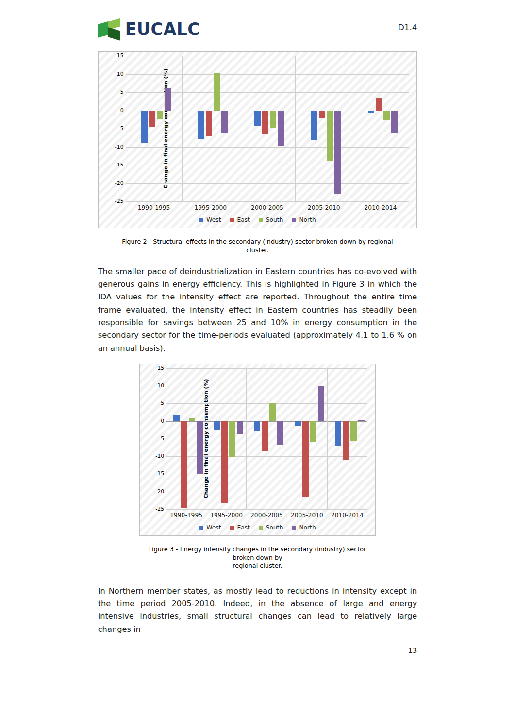EU CALC
D1.4
Change in final energy consumption (%)
15 10 5 0 -5 -10 -15 -20 -25
1990-1995
1995-2000
2000-2005
2005-2010
2010-2014
West
East
South
North
Figure 2 - Structural effects in the secondary (industry) sector broken down by regional
cluster.
The smaller pace of deindustrialization in Eastern countries has co-evolved with generous gains in energy efficiency. This is highlighted in Figure 3 in which the IDA values for the intensity effect are reported. Throughout the entire time frame evaluated, the intensity effect in Eastern countries has steadily been responsible for savings between 25 and 10% in energy consumption in the secondary sector for the time-periods evaluated (approximately 4.1 to 1.6 % on an annual basis).
Change in final energy consumption (%)
15 10 5 0 -5 -10 -15 -20 -25
1990-1995
1995-2000
2000-2005
2005-2010
2010-2014
West
East
South
North
Figure 3 - Energy intensity changes in the secondary (industry) sector broken down by
regional cluster.
In Northern member states, as mostly lead to reductions in intensity except in the time period 2005-2010. Indeed, in the absence of large and energy intensive industries, small structural changes can lead to relatively large changes in
13